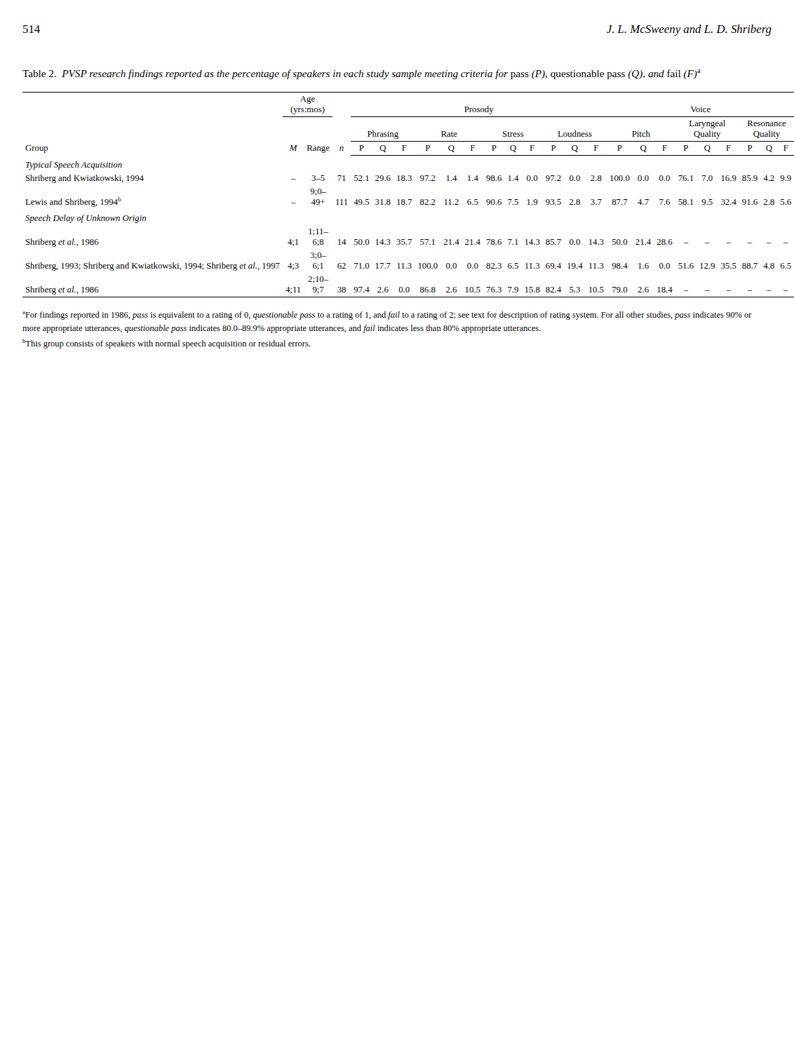514 J. L. McSweeny and L. D. Shriberg
Table 2. PVSP research findings reported as the percentage of speakers in each study sample meeting criteria for pass (P), questionable pass (Q), and fail (F)a
| Group | Age (yrs:mos) | n | Prosody | Voice |
| --- | --- | --- | --- | --- |
| M | Range | Phrasing | Rate | Stress | Loudness | Pitch | Laryngeal Quality | Resonance Quality |
| P | Q | F | P | Q | F | P | Q | F | P | Q | F | P | Q | F | P | Q | F | P | Q | F |
| Typical Speech Acquisition |
| Shriberg and Kwiatkowski, 1994 | – | 3–5 | 71 | 52.1 | 29.6 | 18.3 | 97.2 | 1.4 | 1.4 | 98.6 | 1.4 | 0.0 | 97.2 | 0.0 | 2.8 | 100.0 | 0.0 | 0.0 | 76.1 | 7.0 | 16.9 | 85.9 | 4.2 | 9.9 |
| Lewis and Shriberg, 1994 b | – | 9;0–49+ | 111 | 49.5 | 31.8 | 18.7 | 82.2 | 11.2 | 6.5 | 90.6 | 7.5 | 1.9 | 93.5 | 2.8 | 3.7 | 87.7 | 4.7 | 7.6 | 58.1 | 9.5 | 32.4 | 91.6 | 2.8 | 5.6 |
| Speech Delay of Unknown Origin |
| Shriberg et al. , 1986 | 4;1 | 1;11–6;8 | 14 | 50.0 | 14.3 | 35.7 | 57.1 | 21.4 | 21.4 | 78.6 | 7.1 | 14.3 | 85.7 | 0.0 | 14.3 | 50.0 | 21.4 | 28.6 | – | – | – | – | – | – |
| Shriberg, 1993; Shriberg and Kwiatkowski, 1994; Shriberg et al. , 1997 | 4;3 | 3;0–6;1 | 62 | 71.0 | 17.7 | 11.3 | 100.0 | 0.0 | 0.0 | 82.3 | 6.5 | 11.3 | 69.4 | 19.4 | 11.3 | 98.4 | 1.6 | 0.0 | 51.6 | 12.9 | 35.5 | 88.7 | 4.8 | 6.5 |
| Shriberg et al. , 1986 | 4;11 | 2;10–9;7 | 38 | 97.4 | 2.6 | 0.0 | 86.8 | 2.6 | 10.5 | 76.3 | 7.9 | 15.8 | 82.4 | 5.3 | 10.5 | 79.0 | 2.6 | 18.4 | – | – | – | – | – | – |
aFor findings reported in 1986, pass is equivalent to a rating of 0, questionable pass to a rating of 1, and fail to a rating of 2; see text for description of rating system. For all other studies, pass indicates 90% or more appropriate utterances, questionable pass indicates 80.0–89.9% appropriate utterances, and fail indicates less than 80% appropriate utterances.
bThis group consists of speakers with normal speech acquisition or residual errors.